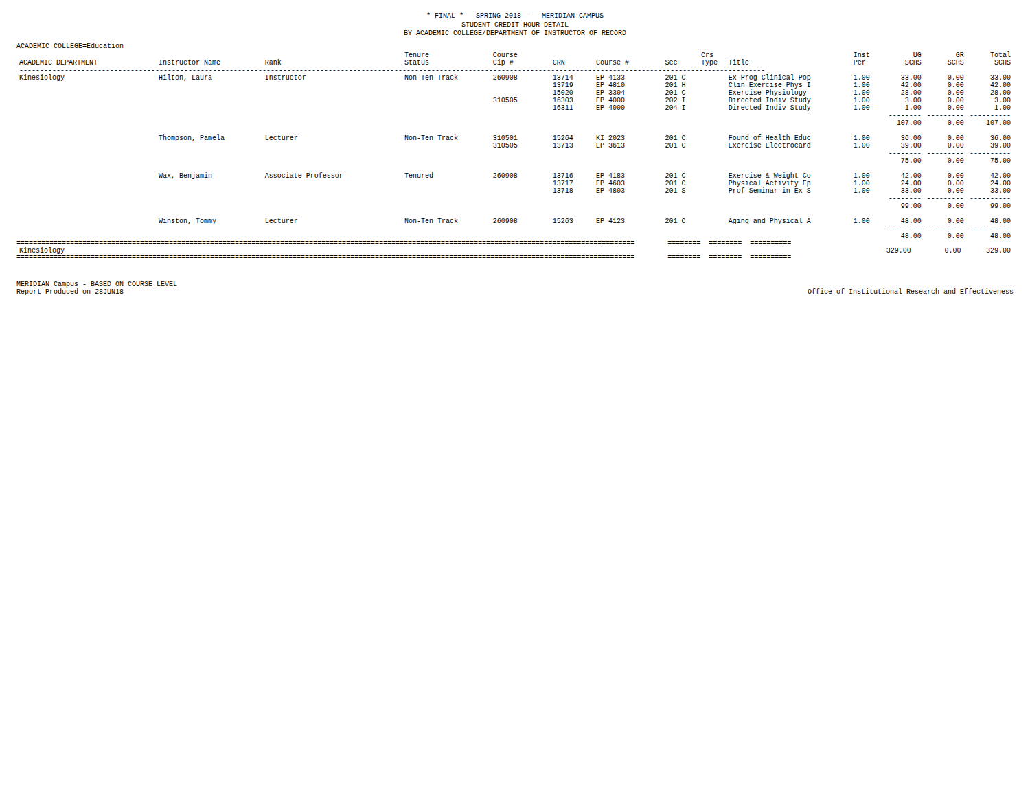* FINAL * SPRING 2018 - MERIDIAN CAMPUS
STUDENT CREDIT HOUR DETAIL
BY ACADEMIC COLLEGE/DEPARTMENT OF INSTRUCTOR OF RECORD
ACADEMIC COLLEGE=Education
| ACADEMIC DEPARTMENT | Instructor Name | Rank | Tenure Status | Course Cip # | CRN | Course # | Sec | Crs Type | Title | Inst Per | UG SCHS | GR SCHS | Total SCHS |
| --- | --- | --- | --- | --- | --- | --- | --- | --- | --- | --- | --- | --- | --- |
| ------------------------------------------------------------------------------------------------------------------------------------------------------------------------------------- |
| Kinesiology | Hilton, Laura | Instructor | Non-Ten Track | 260908 | 13714 | EP 4133 | 201 C | | Ex Prog Clinical Pop | 1.00 | 33.00 | 0.00 | 33.00 |
| | | | | | 13719 | EP 4810 | 201 H | | Clin Exercise Phys I | 1.00 | 42.00 | 0.00 | 42.00 |
| | | | | | 15020 | EP 3304 | 201 C | | Exercise Physiology | 1.00 | 28.00 | 0.00 | 28.00 |
| | | | | 310505 | 16303 | EP 4000 | 202 I | | Directed Indiv Study | 1.00 | 3.00 | 0.00 | 3.00 |
| | | | | | 16311 | EP 4000 | 204 I | | Directed Indiv Study | 1.00 | 1.00 | 0.00 | 1.00 |
| | -------- | --------- | ---------- |
| | 107.00 | 0.00 | 107.00 |
| | Thompson, Pamela | Lecturer | Non-Ten Track | 310501 | 15264 | KI 2023 | 201 C | | Found of Health Educ | 1.00 | 36.00 | 0.00 | 36.00 |
| | | | | 310505 | 13713 | EP 3613 | 201 C | | Exercise Electrocard | 1.00 | 39.00 | 0.00 | 39.00 |
| | -------- | --------- | ---------- |
| | 75.00 | 0.00 | 75.00 |
| | Wax, Benjamin | Associate Professor | Tenured | 260908 | 13716 | EP 4183 | 201 C | | Exercise & Weight Co | 1.00 | 42.00 | 0.00 | 42.00 |
| | | | | | 13717 | EP 4603 | 201 C | | Physical Activity Ep | 1.00 | 24.00 | 0.00 | 24.00 |
| | | | | | 13718 | EP 4803 | 201 S | | Prof Seminar in Ex S | 1.00 | 33.00 | 0.00 | 33.00 |
| | -------- | --------- | ---------- |
| | 99.00 | 0.00 | 99.00 |
| | Winston, Tommy | Lecturer | Non-Ten Track | 260908 | 15263 | EP 4123 | 201 C | | Aging and Physical A | 1.00 | 48.00 | 0.00 | 48.00 |
| | -------- | --------- | ---------- |
| | 48.00 | 0.00 | 48.00 |
====================================================================================================================================================== ======== ======== ==========
| Kinesiology | | 329.00 | 0.00 | 329.00 |
====================================================================================================================================================== ======== ======== ==========
MERIDIAN Campus - BASED ON COURSE LEVEL
Report Produced on 28JUN18
Office of Institutional Research and Effectiveness